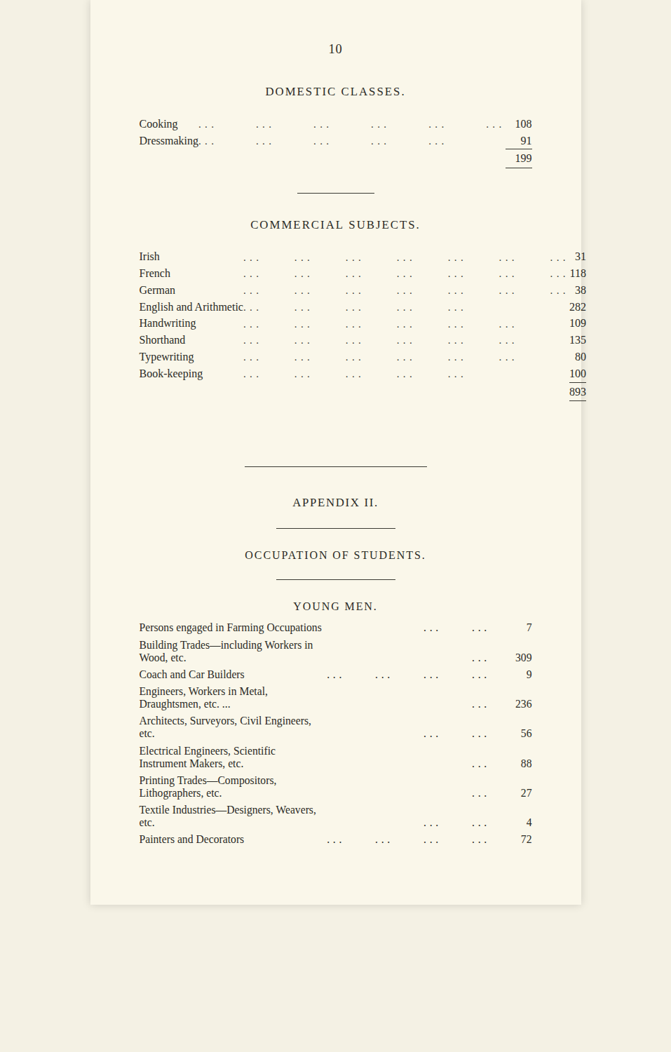10
DOMESTIC CLASSES.
| Cooking | ... ... ... ... ... ... | 108 |
| Dressmaking | ... ... ... ... ... | 91 |
| | | 199 |
COMMERCIAL SUBJECTS.
| Irish | ... ... ... ... ... ... ... | 31 |
| French | ... ... ... ... ... ... ... | 118 |
| German | ... ... ... ... ... ... ... | 38 |
| English and Arithmetic | ... ... ... ... ... | 282 |
| Handwriting | ... ... ... ... ... ... | 109 |
| Shorthand | ... ... ... ... ... ... | 135 |
| Typewriting | ... ... ... ... ... ... | 80 |
| Book-keeping | ... ... ... ... ... | 100 |
| | | 893 |
APPENDIX II.
OCCUPATION OF STUDENTS.
YOUNG MEN.
| Persons engaged in Farming Occupations | ... ... | 7 |
| Building Trades—including Workers in Wood, etc. | ... | 309 |
| Coach and Car Builders | ... ... ... ... | 9 |
| Engineers, Workers in Metal, Draughtsmen, etc. ... | ... | 236 |
| Architects, Surveyors, Civil Engineers, etc. | ... ... | 56 |
| Electrical Engineers, Scientific Instrument Makers, etc. | ... | 88 |
| Printing Trades—Compositors, Lithographers, etc. | ... | 27 |
| Textile Industries—Designers, Weavers, etc. | ... ... | 4 |
| Painters and Decorators | ... ... ... ... | 72 |